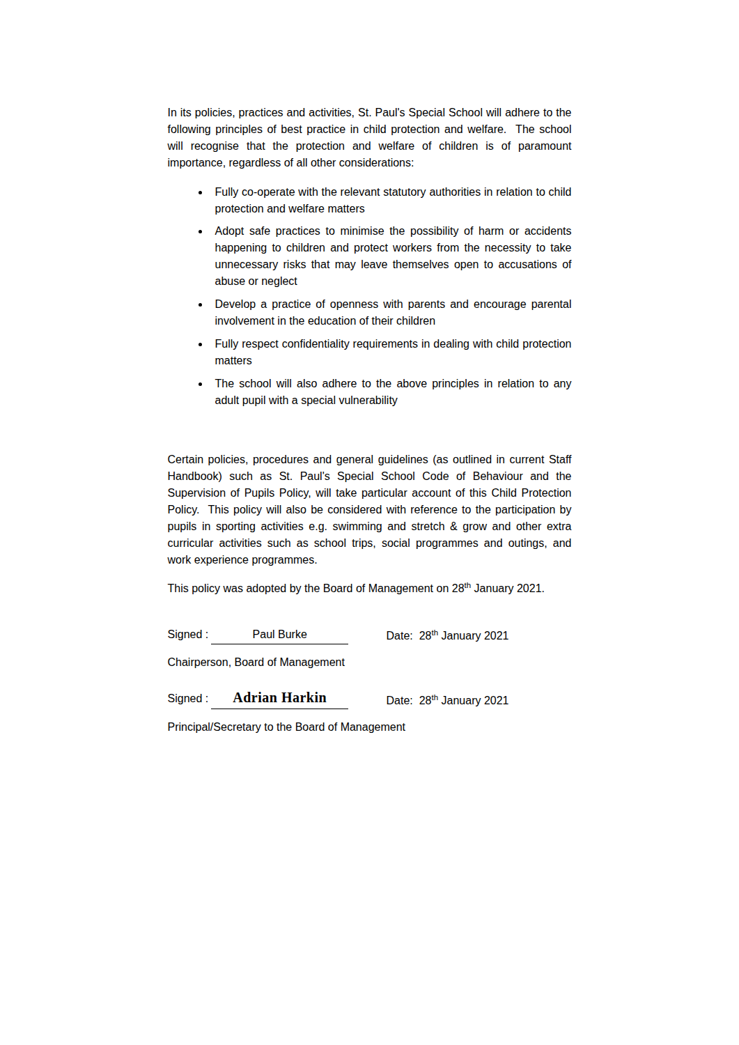In its policies, practices and activities, St. Paul's Special School will adhere to the following principles of best practice in child protection and welfare. The school will recognise that the protection and welfare of children is of paramount importance, regardless of all other considerations:
Fully co-operate with the relevant statutory authorities in relation to child protection and welfare matters
Adopt safe practices to minimise the possibility of harm or accidents happening to children and protect workers from the necessity to take unnecessary risks that may leave themselves open to accusations of abuse or neglect
Develop a practice of openness with parents and encourage parental involvement in the education of their children
Fully respect confidentiality requirements in dealing with child protection matters
The school will also adhere to the above principles in relation to any adult pupil with a special vulnerability
Certain policies, procedures and general guidelines (as outlined in current Staff Handbook) such as St. Paul's Special School Code of Behaviour and the Supervision of Pupils Policy, will take particular account of this Child Protection Policy. This policy will also be considered with reference to the participation by pupils in sporting activities e.g. swimming and stretch & grow and other extra curricular activities such as school trips, social programmes and outings, and work experience programmes.
This policy was adopted by the Board of Management on 28th January 2021.
Signed :Paul Burke Date: 28th January 2021
Chairperson, Board of Management
Signed :Adrian Harkin Date: 28th January 2021
Principal/Secretary to the Board of Management